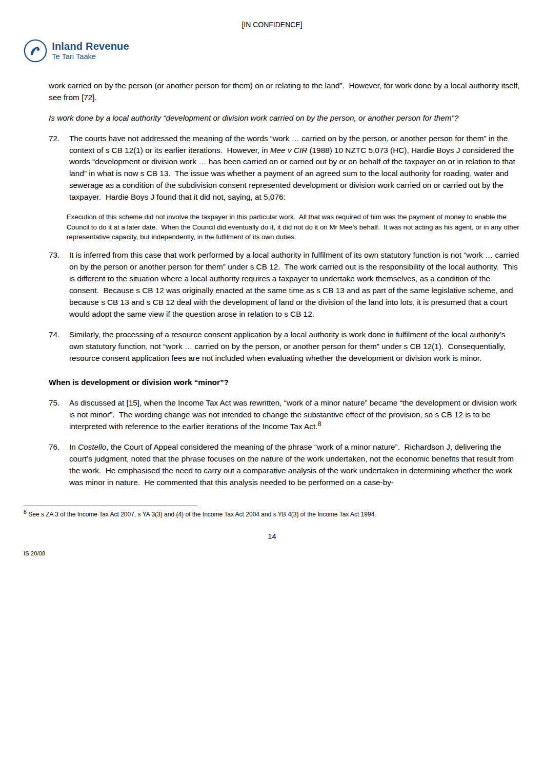[IN CONFIDENCE]
Inland Revenue
Te Tari Taake
work carried on by the person (or another person for them) on or relating to the land”. However, for work done by a local authority itself, see from [72].
Is work done by a local authority “development or division work carried on by the person, or another person for them”?
72. The courts have not addressed the meaning of the words “work … carried on by the person, or another person for them” in the context of s CB 12(1) or its earlier iterations. However, in Mee v CIR (1988) 10 NZTC 5,073 (HC), Hardie Boys J considered the words “development or division work … has been carried on or carried out by or on behalf of the taxpayer on or in relation to that land” in what is now s CB 13. The issue was whether a payment of an agreed sum to the local authority for roading, water and sewerage as a condition of the subdivision consent represented development or division work carried on or carried out by the taxpayer. Hardie Boys J found that it did not, saying, at 5,076:
Execution of this scheme did not involve the taxpayer in this particular work. All that was required of him was the payment of money to enable the Council to do it at a later date. When the Council did eventually do it, it did not do it on Mr Mee’s behalf. It was not acting as his agent, or in any other representative capacity, but independently, in the fulfilment of its own duties.
73. It is inferred from this case that work performed by a local authority in fulfilment of its own statutory function is not “work … carried on by the person or another person for them” under s CB 12. The work carried out is the responsibility of the local authority. This is different to the situation where a local authority requires a taxpayer to undertake work themselves, as a condition of the consent. Because s CB 12 was originally enacted at the same time as s CB 13 and as part of the same legislative scheme, and because s CB 13 and s CB 12 deal with the development of land or the division of the land into lots, it is presumed that a court would adopt the same view if the question arose in relation to s CB 12.
74. Similarly, the processing of a resource consent application by a local authority is work done in fulfilment of the local authority’s own statutory function, not “work … carried on by the person, or another person for them” under s CB 12(1). Consequentially, resource consent application fees are not included when evaluating whether the development or division work is minor.
When is development or division work “minor”?
75. As discussed at [15], when the Income Tax Act was rewritten, “work of a minor nature” became “the development or division work is not minor”. The wording change was not intended to change the substantive effect of the provision, so s CB 12 is to be interpreted with reference to the earlier iterations of the Income Tax Act.8
76. In Costello, the Court of Appeal considered the meaning of the phrase “work of a minor nature”. Richardson J, delivering the court’s judgment, noted that the phrase focuses on the nature of the work undertaken, not the economic benefits that result from the work. He emphasised the need to carry out a comparative analysis of the work undertaken in determining whether the work was minor in nature. He commented that this analysis needed to be performed on a case-by-
8 See s ZA 3 of the Income Tax Act 2007, s YA 3(3) and (4) of the Income Tax Act 2004 and s YB 4(3) of the Income Tax Act 1994.
14
IS 20/08